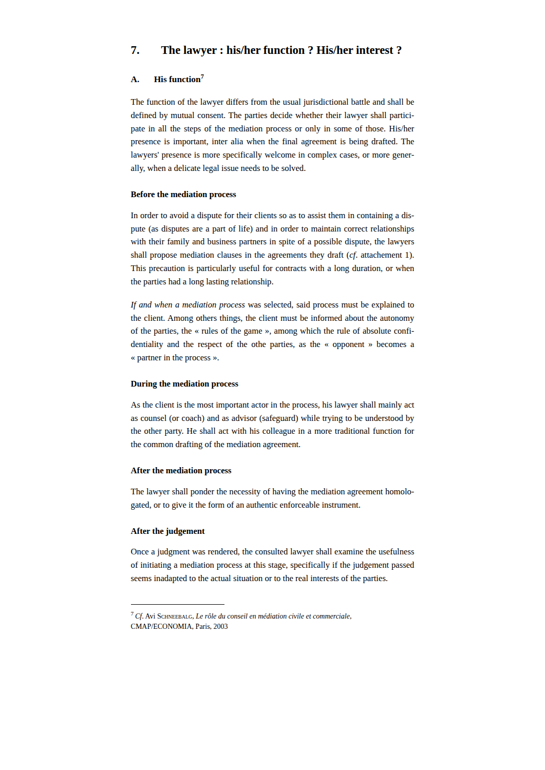7. The lawyer : his/her function ? His/her interest ?
A. His function7
The function of the lawyer differs from the usual jurisdictional battle and shall be defined by mutual consent. The parties decide whether their lawyer shall participate in all the steps of the mediation process or only in some of those. His/her presence is important, inter alia when the final agreement is being drafted. The lawyers' presence is more specifically welcome in complex cases, or more generally, when a delicate legal issue needs to be solved.
Before the mediation process
In order to avoid a dispute for their clients so as to assist them in containing a dispute (as disputes are a part of life) and in order to maintain correct relationships with their family and business partners in spite of a possible dispute, the lawyers shall propose mediation clauses in the agreements they draft (cf. attachement 1). This precaution is particularly useful for contracts with a long duration, or when the parties had a long lasting relationship.
If and when a mediation process was selected, said process must be explained to the client. Among others things, the client must be informed about the autonomy of the parties, the « rules of the game », among which the rule of absolute confidentiality and the respect of the othe parties, as the « opponent » becomes a « partner in the process ».
During the mediation process
As the client is the most important actor in the process, his lawyer shall mainly act as counsel (or coach) and as advisor (safeguard) while trying to be understood by the other party. He shall act with his colleague in a more traditional function for the common drafting of the mediation agreement.
After the mediation process
The lawyer shall ponder the necessity of having the mediation agreement homologated, or to give it the form of an authentic enforceable instrument.
After the judgement
Once a judgment was rendered, the consulted lawyer shall examine the usefulness of initiating a mediation process at this stage, specifically if the judgement passed seems inadapted to the actual situation or to the real interests of the parties.
7 Cf. Avi Schneebalg, Le rôle du conseil en médiation civile et commerciale, CMAP/ECONOMIA, Paris, 2003